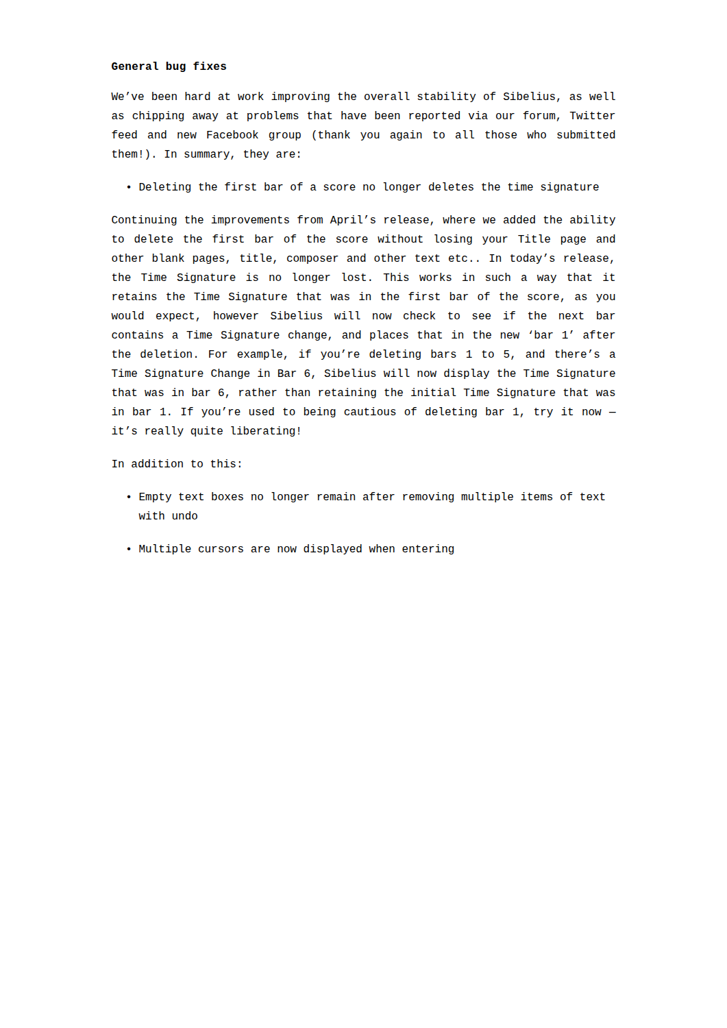General bug fixes
We’ve been hard at work improving the overall stability of Sibelius, as well as chipping away at problems that have been reported via our forum, Twitter feed and new Facebook group (thank you again to all those who submitted them!). In summary, they are:
Deleting the first bar of a score no longer deletes the time signature
Continuing the improvements from April’s release, where we added the ability to delete the first bar of the score without losing your Title page and other blank pages, title, composer and other text etc.. In today’s release, the Time Signature is no longer lost. This works in such a way that it retains the Time Signature that was in the first bar of the score, as you would expect, however Sibelius will now check to see if the next bar contains a Time Signature change, and places that in the new ‘bar 1’ after the deletion. For example, if you’re deleting bars 1 to 5, and there’s a Time Signature Change in Bar 6, Sibelius will now display the Time Signature that was in bar 6, rather than retaining the initial Time Signature that was in bar 1. If you’re used to being cautious of deleting bar 1, try it now — it’s really quite liberating!
In addition to this:
Empty text boxes no longer remain after removing multiple items of text with undo
Multiple cursors are now displayed when entering